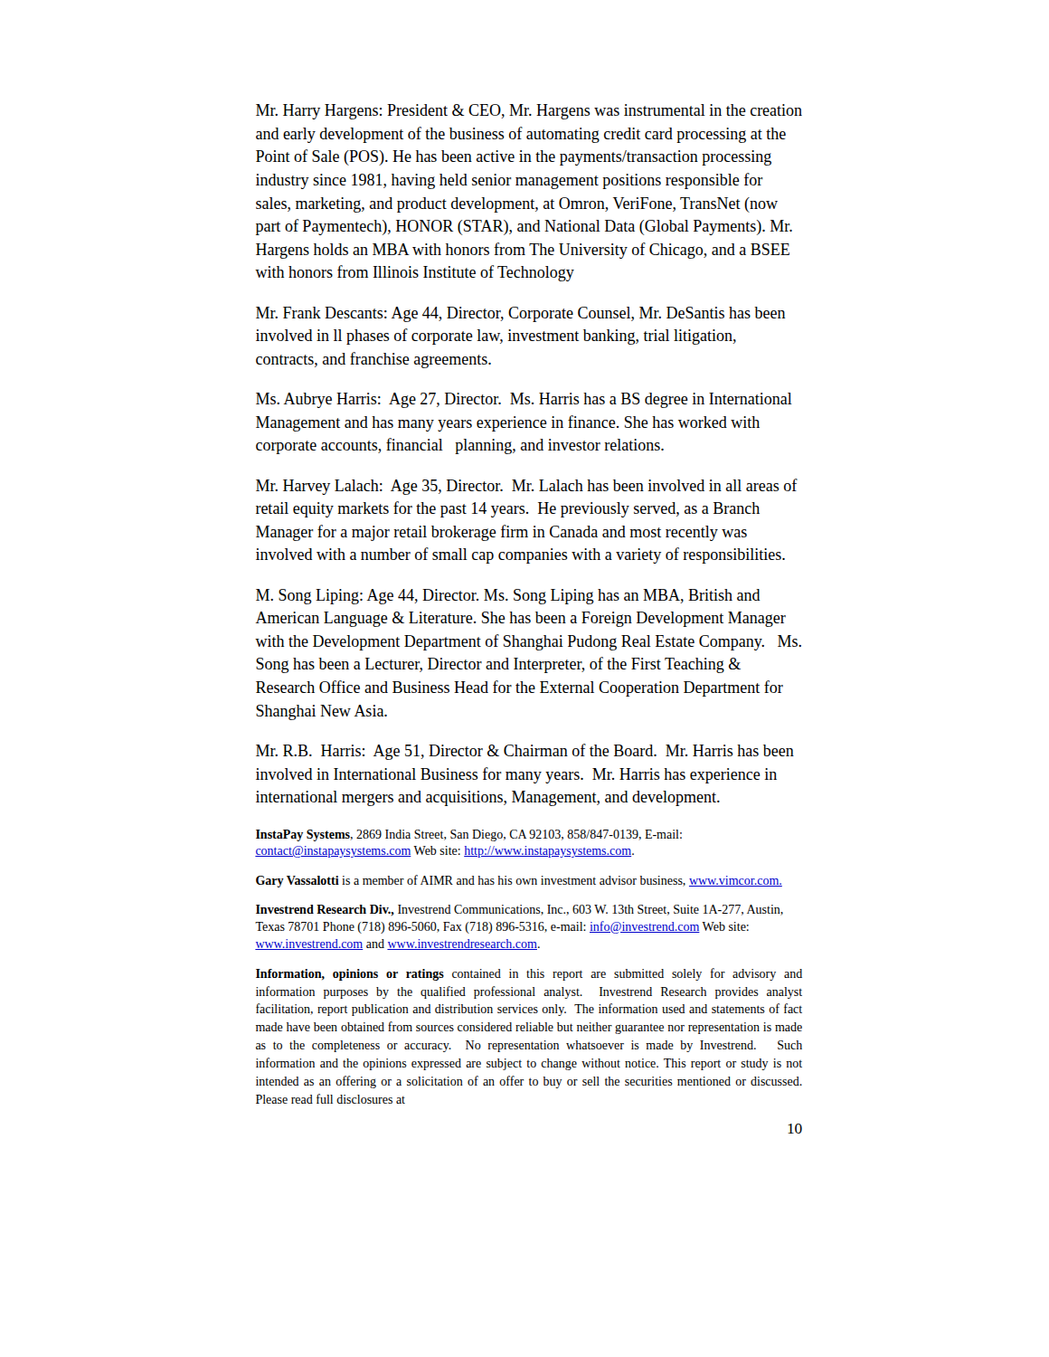Mr. Harry Hargens: President & CEO, Mr. Hargens was instrumental in the creation and early development of the business of automating credit card processing at the Point of Sale (POS). He has been active in the payments/transaction processing industry since 1981, having held senior management positions responsible for sales, marketing, and product development, at Omron, VeriFone, TransNet (now part of Paymentech), HONOR (STAR), and National Data (Global Payments). Mr. Hargens holds an MBA with honors from The University of Chicago, and a BSEE with honors from Illinois Institute of Technology
Mr. Frank Descants: Age 44, Director, Corporate Counsel, Mr. DeSantis has been involved in ll phases of corporate law, investment banking, trial litigation, contracts, and franchise agreements.
Ms. Aubrye Harris: Age 27, Director. Ms. Harris has a BS degree in International Management and has many years experience in finance. She has worked with corporate accounts, financial planning, and investor relations.
Mr. Harvey Lalach: Age 35, Director. Mr. Lalach has been involved in all areas of retail equity markets for the past 14 years. He previously served, as a Branch Manager for a major retail brokerage firm in Canada and most recently was involved with a number of small cap companies with a variety of responsibilities.
M. Song Liping: Age 44, Director. Ms. Song Liping has an MBA, British and American Language & Literature. She has been a Foreign Development Manager with the Development Department of Shanghai Pudong Real Estate Company. Ms. Song has been a Lecturer, Director and Interpreter, of the First Teaching & Research Office and Business Head for the External Cooperation Department for Shanghai New Asia.
Mr. R.B. Harris: Age 51, Director & Chairman of the Board. Mr. Harris has been involved in International Business for many years. Mr. Harris has experience in international mergers and acquisitions, Management, and development.
InstaPay Systems, 2869 India Street, San Diego, CA 92103, 858/847-0139, E-mail: contact@instapaysystems.com Web site: http://www.instapaysystems.com.
Gary Vassalotti is a member of AIMR and has his own investment advisor business, www.vimcor.com.
Investrend Research Div., Investrend Communications, Inc., 603 W. 13th Street, Suite 1A-277, Austin, Texas 78701 Phone (718) 896-5060, Fax (718) 896-5316, e-mail: info@investrend.com Web site: www.investrend.com and www.investrendresearch.com.
Information, opinions or ratings contained in this report are submitted solely for advisory and information purposes by the qualified professional analyst. Investrend Research provides analyst facilitation, report publication and distribution services only. The information used and statements of fact made have been obtained from sources considered reliable but neither guarantee nor representation is made as to the completeness or accuracy. No representation whatsoever is made by Investrend. Such information and the opinions expressed are subject to change without notice. This report or study is not intended as an offering or a solicitation of an offer to buy or sell the securities mentioned or discussed. Please read full disclosures at
10